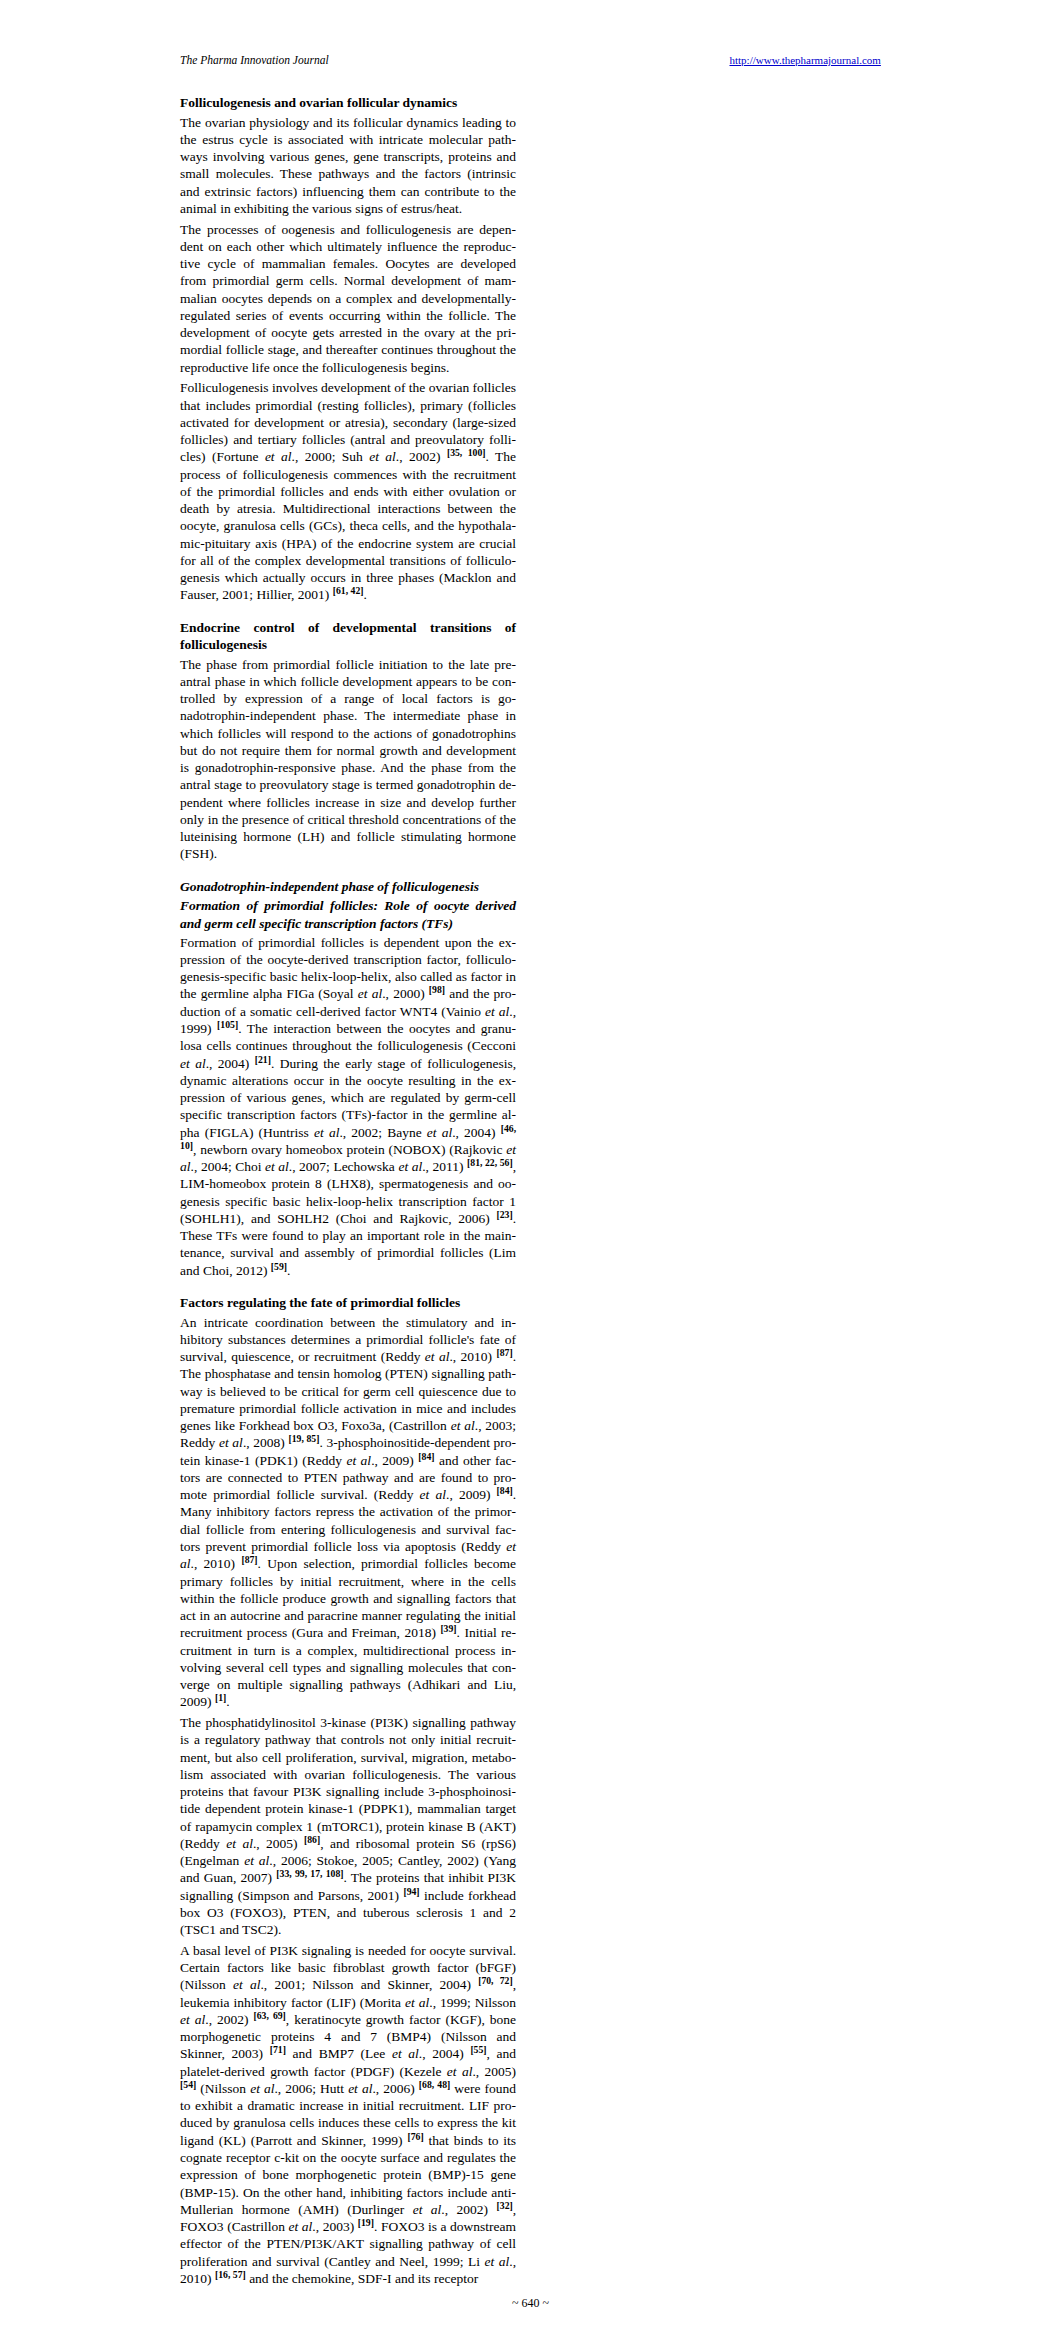The Pharma Innovation Journal http://www.thepharmajournal.com
Folliculogenesis and ovarian follicular dynamics
The ovarian physiology and its follicular dynamics leading to the estrus cycle is associated with intricate molecular pathways involving various genes, gene transcripts, proteins and small molecules. These pathways and the factors (intrinsic and extrinsic factors) influencing them can contribute to the animal in exhibiting the various signs of estrus/heat.
The processes of oogenesis and folliculogenesis are dependent on each other which ultimately influence the reproductive cycle of mammalian females. Oocytes are developed from primordial germ cells. Normal development of mammalian oocytes depends on a complex and developmentally-regulated series of events occurring within the follicle. The development of oocyte gets arrested in the ovary at the primordial follicle stage, and thereafter continues throughout the reproductive life once the folliculogenesis begins.
Folliculogenesis involves development of the ovarian follicles that includes primordial (resting follicles), primary (follicles activated for development or atresia), secondary (large-sized follicles) and tertiary follicles (antral and preovulatory follicles) (Fortune et al., 2000; Suh et al., 2002) [35, 100]. The process of folliculogenesis commences with the recruitment of the primordial follicles and ends with either ovulation or death by atresia. Multidirectional interactions between the oocyte, granulosa cells (GCs), theca cells, and the hypothalamic-pituitary axis (HPA) of the endocrine system are crucial for all of the complex developmental transitions of folliculogenesis which actually occurs in three phases (Macklon and Fauser, 2001; Hillier, 2001) [61, 42].
Endocrine control of developmental transitions of folliculogenesis
The phase from primordial follicle initiation to the late preantral phase in which follicle development appears to be controlled by expression of a range of local factors is gonadotrophin-independent phase. The intermediate phase in which follicles will respond to the actions of gonadotrophins but do not require them for normal growth and development is gonadotrophin-responsive phase. And the phase from the antral stage to preovulatory stage is termed gonadotrophin dependent where follicles increase in size and develop further only in the presence of critical threshold concentrations of the luteinising hormone (LH) and follicle stimulating hormone (FSH).
Gonadotrophin-independent phase of folliculogenesis
Formation of primordial follicles: Role of oocyte derived and germ cell specific transcription factors (TFs)
Formation of primordial follicles is dependent upon the expression of the oocyte-derived transcription factor, folliculogenesis-specific basic helix-loop-helix, also called as factor in the germline alpha FIGa (Soyal et al., 2000) [98] and the production of a somatic cell-derived factor WNT4 (Vainio et al., 1999) [105]. The interaction between the oocytes and granulosa cells continues throughout the folliculogenesis (Cecconi et al., 2004) [21]. During the early stage of folliculogenesis, dynamic alterations occur in the oocyte resulting in the expression of various genes, which are regulated by germ-cell specific transcription factors (TFs)-factor in the germline alpha (FIGLA) (Huntriss et al., 2002; Bayne et al., 2004) [46, 10], newborn ovary homeobox protein (NOBOX) (Rajkovic et al., 2004; Choi et al., 2007; Lechowska et al., 2011) [81, 22, 56], LIM-homeobox protein 8 (LHX8), spermatogenesis and oogenesis specific basic helix-loop-helix transcription factor 1 (SOHLH1), and SOHLH2 (Choi and Rajkovic, 2006) [23]. These TFs were found to play an important role in the maintenance, survival and assembly of primordial follicles (Lim and Choi, 2012) [59].
Factors regulating the fate of primordial follicles
An intricate coordination between the stimulatory and inhibitory substances determines a primordial follicle's fate of survival, quiescence, or recruitment (Reddy et al., 2010) [87]. The phosphatase and tensin homolog (PTEN) signalling pathway is believed to be critical for germ cell quiescence due to premature primordial follicle activation in mice and includes genes like Forkhead box O3, Foxo3a, (Castrillon et al., 2003; Reddy et al., 2008) [19, 85]. 3-phosphoinositide-dependent protein kinase-1 (PDK1) (Reddy et al., 2009) [84] and other factors are connected to PTEN pathway and are found to promote primordial follicle survival. (Reddy et al., 2009) [84]. Many inhibitory factors repress the activation of the primordial follicle from entering folliculogenesis and survival factors prevent primordial follicle loss via apoptosis (Reddy et al., 2010) [87]. Upon selection, primordial follicles become primary follicles by initial recruitment, where in the cells within the follicle produce growth and signalling factors that act in an autocrine and paracrine manner regulating the initial recruitment process (Gura and Freiman, 2018) [39]. Initial recruitment in turn is a complex, multidirectional process involving several cell types and signalling molecules that converge on multiple signalling pathways (Adhikari and Liu, 2009) [1].
The phosphatidylinositol 3-kinase (PI3K) signalling pathway is a regulatory pathway that controls not only initial recruitment, but also cell proliferation, survival, migration, metabolism associated with ovarian folliculogenesis. The various proteins that favour PI3K signalling include 3-phosphoinositide dependent protein kinase-1 (PDPK1), mammalian target of rapamycin complex 1 (mTORC1), protein kinase B (AKT) (Reddy et al., 2005) [86], and ribosomal protein S6 (rpS6) (Engelman et al., 2006; Stokoe, 2005; Cantley, 2002) (Yang and Guan, 2007) [33, 99, 17, 108]. The proteins that inhibit PI3K signalling (Simpson and Parsons, 2001) [94] include forkhead box O3 (FOXO3), PTEN, and tuberous sclerosis 1 and 2 (TSC1 and TSC2).
A basal level of PI3K signaling is needed for oocyte survival. Certain factors like basic fibroblast growth factor (bFGF) (Nilsson et al., 2001; Nilsson and Skinner, 2004) [70, 72], leukemia inhibitory factor (LIF) (Morita et al., 1999; Nilsson et al., 2002) [63, 69], keratinocyte growth factor (KGF), bone morphogenetic proteins 4 and 7 (BMP4) (Nilsson and Skinner, 2003) [71] and BMP7 (Lee et al., 2004) [55], and platelet-derived growth factor (PDGF) (Kezele et al., 2005) [54] (Nilsson et al., 2006; Hutt et al., 2006) [68, 48] were found to exhibit a dramatic increase in initial recruitment. LIF produced by granulosa cells induces these cells to express the kit ligand (KL) (Parrott and Skinner, 1999) [76] that binds to its cognate receptor c-kit on the oocyte surface and regulates the expression of bone morphogenetic protein (BMP)-15 gene (BMP-15). On the other hand, inhibiting factors include anti-Mullerian hormone (AMH) (Durlinger et al., 2002) [32], FOXO3 (Castrillon et al., 2003) [19]. FOXO3 is a downstream effector of the PTEN/PI3K/AKT signalling pathway of cell proliferation and survival (Cantley and Neel, 1999; Li et al., 2010) [16, 57] and the chemokine, SDF-I and its receptor
~ 640 ~